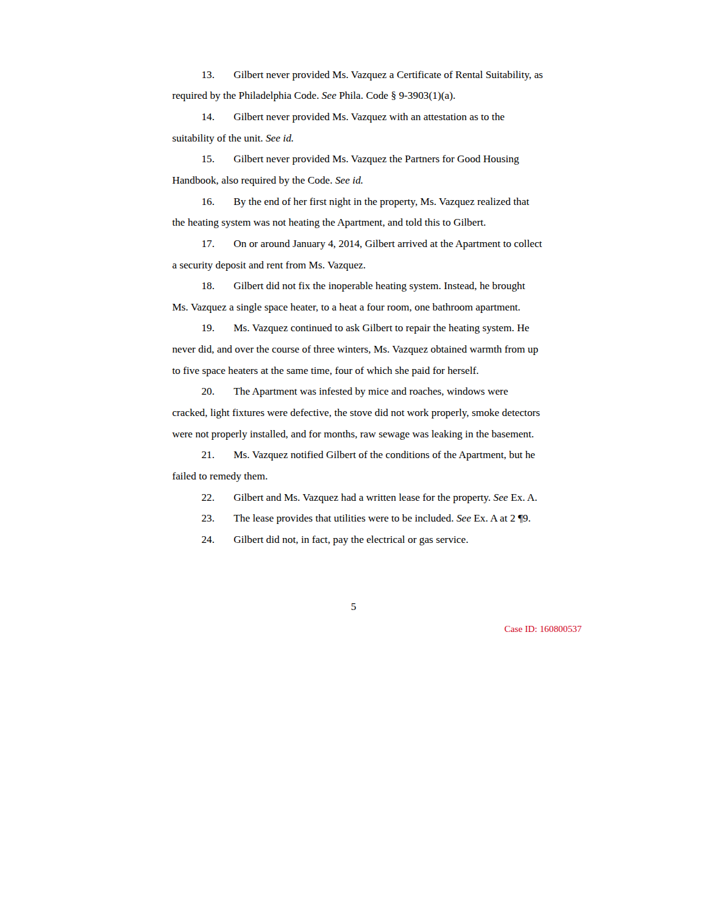13. Gilbert never provided Ms. Vazquez a Certificate of Rental Suitability, as required by the Philadelphia Code. See Phila. Code § 9-3903(1)(a).
14. Gilbert never provided Ms. Vazquez with an attestation as to the suitability of the unit. See id.
15. Gilbert never provided Ms. Vazquez the Partners for Good Housing Handbook, also required by the Code. See id.
16. By the end of her first night in the property, Ms. Vazquez realized that the heating system was not heating the Apartment, and told this to Gilbert.
17. On or around January 4, 2014, Gilbert arrived at the Apartment to collect a security deposit and rent from Ms. Vazquez.
18. Gilbert did not fix the inoperable heating system. Instead, he brought Ms. Vazquez a single space heater, to a heat a four room, one bathroom apartment.
19. Ms. Vazquez continued to ask Gilbert to repair the heating system. He never did, and over the course of three winters, Ms. Vazquez obtained warmth from up to five space heaters at the same time, four of which she paid for herself.
20. The Apartment was infested by mice and roaches, windows were cracked, light fixtures were defective, the stove did not work properly, smoke detectors were not properly installed, and for months, raw sewage was leaking in the basement.
21. Ms. Vazquez notified Gilbert of the conditions of the Apartment, but he failed to remedy them.
22. Gilbert and Ms. Vazquez had a written lease for the property. See Ex. A.
23. The lease provides that utilities were to be included. See Ex. A at 2 ¶9.
24. Gilbert did not, in fact, pay the electrical or gas service.
5
Case ID: 160800537